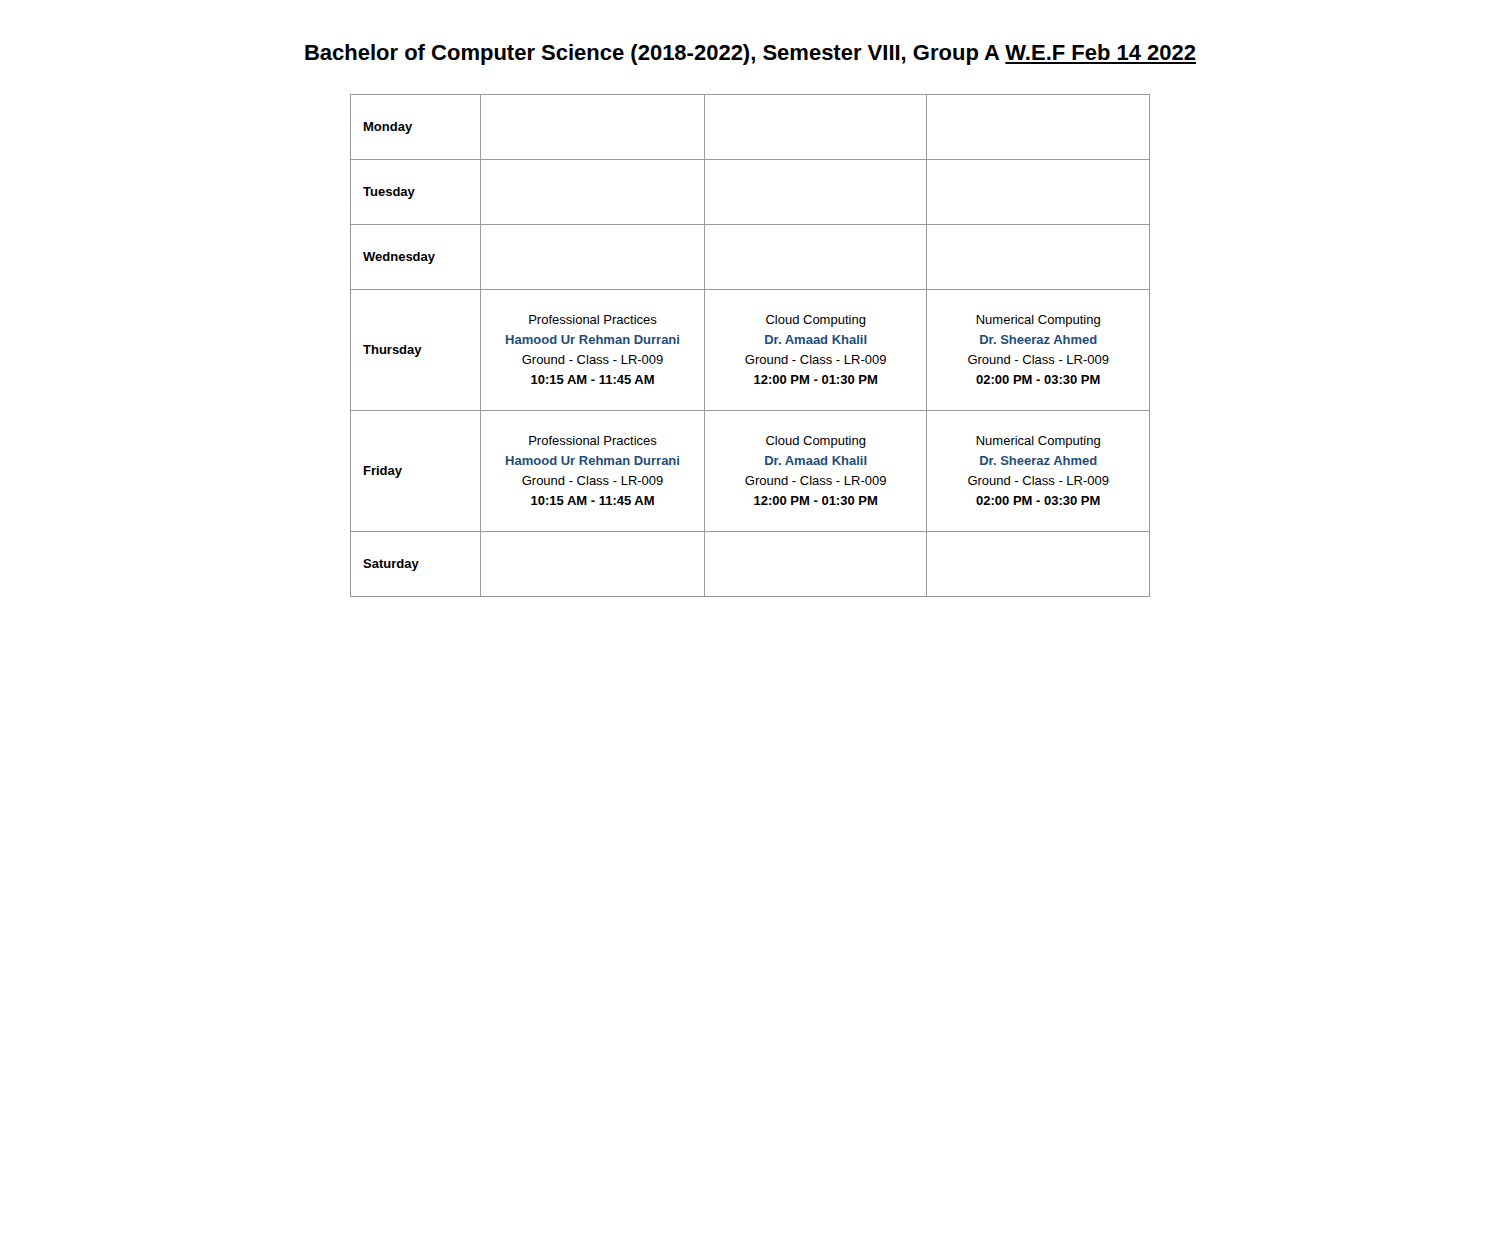Bachelor of Computer Science (2018-2022), Semester VIII, Group A W.E.F Feb 14 2022
| Monday | | | |
| Tuesday | | | |
| Wednesday | | | |
| Thursday | Professional Practices Hamood Ur Rehman Durrani Ground - Class - LR-009 10:15 AM - 11:45 AM | Cloud Computing Dr. Amaad Khalil Ground - Class - LR-009 12:00 PM - 01:30 PM | Numerical Computing Dr. Sheeraz Ahmed Ground - Class - LR-009 02:00 PM - 03:30 PM |
| Friday | Professional Practices Hamood Ur Rehman Durrani Ground - Class - LR-009 10:15 AM - 11:45 AM | Cloud Computing Dr. Amaad Khalil Ground - Class - LR-009 12:00 PM - 01:30 PM | Numerical Computing Dr. Sheeraz Ahmed Ground - Class - LR-009 02:00 PM - 03:30 PM |
| Saturday | | | |